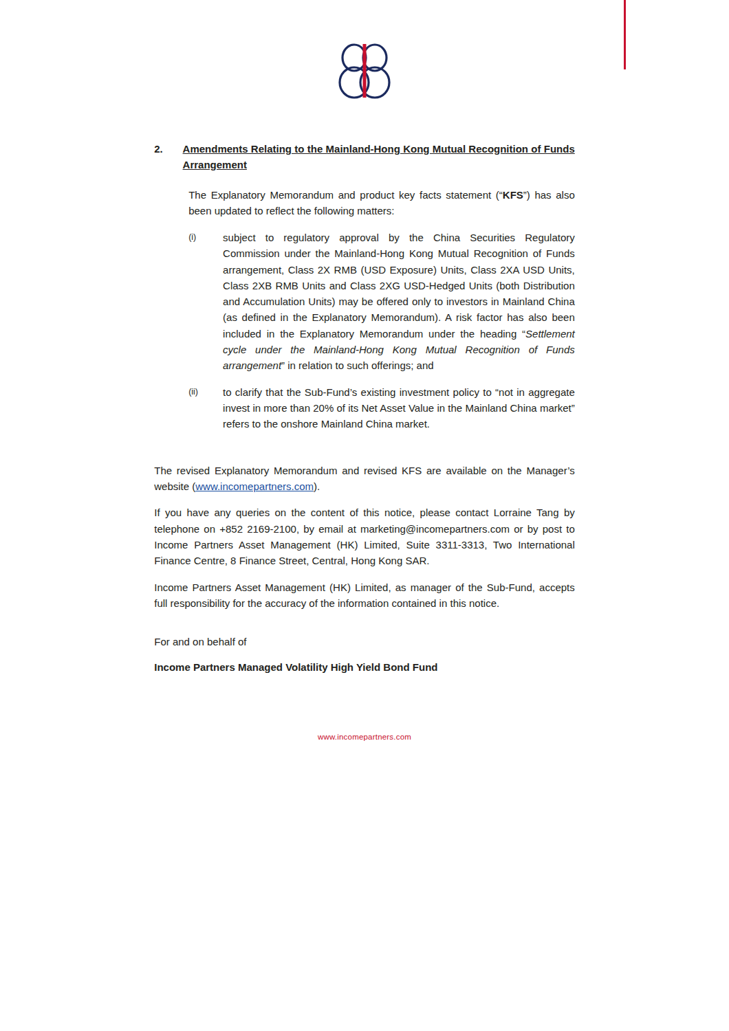2.
Amendments Relating to the Mainland-Hong Kong Mutual Recognition of Funds Arrangement
The Explanatory Memorandum and product key facts statement (“KFS”) has also been updated to reflect the following matters:
(i)
subject to regulatory approval by the China Securities Regulatory Commission under the Mainland-Hong Kong Mutual Recognition of Funds arrangement, Class 2X RMB (USD Exposure) Units, Class 2XA USD Units, Class 2XB RMB Units and Class 2XG USD-Hedged Units (both Distribution and Accumulation Units) may be offered only to investors in Mainland China (as defined in the Explanatory Memorandum). A risk factor has also been included in the Explanatory Memorandum under the heading “Settlement cycle under the Mainland-Hong Kong Mutual Recognition of Funds arrangement” in relation to such offerings; and
(ii)
to clarify that the Sub-Fund’s existing investment policy to “not in aggregate invest in more than 20% of its Net Asset Value in the Mainland China market” refers to the onshore Mainland China market.
The revised Explanatory Memorandum and revised KFS are available on the Manager’s website (www.incomepartners.com).
If you have any queries on the content of this notice, please contact Lorraine Tang by telephone on +852 2169-2100, by email at marketing@incomepartners.com or by post to Income Partners Asset Management (HK) Limited, Suite 3311-3313, Two International Finance Centre, 8 Finance Street, Central, Hong Kong SAR.
Income Partners Asset Management (HK) Limited, as manager of the Sub-Fund, accepts full responsibility for the accuracy of the information contained in this notice.
For and on behalf of
Income Partners Managed Volatility High Yield Bond Fund
www.incomepartners.com